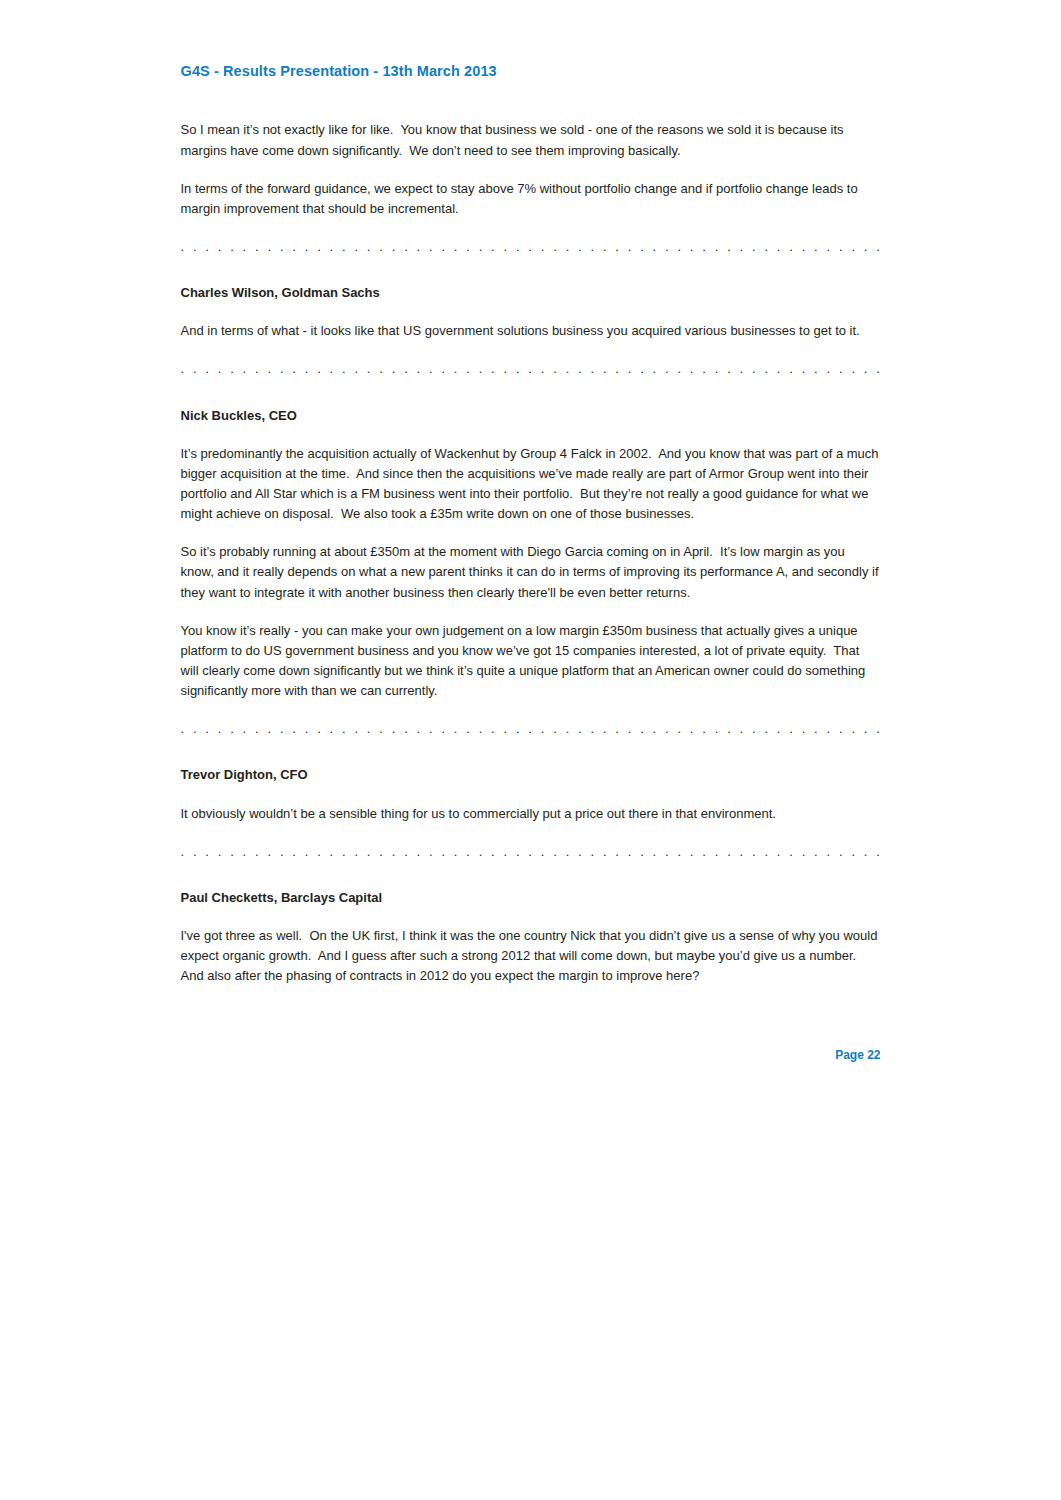G4S - Results Presentation - 13th March 2013
So I mean it’s not exactly like for like. You know that business we sold - one of the reasons we sold it is because its margins have come down significantly. We don’t need to see them improving basically.
In terms of the forward guidance, we expect to stay above 7% without portfolio change and if portfolio change leads to margin improvement that should be incremental.
. . . . . . . . . . . . . . . . . . . . . . . . . . . . . . . . . . . . . . . . . . . . . . . . . . . . . . . . . . . . . . . .
Charles Wilson, Goldman Sachs
And in terms of what - it looks like that US government solutions business you acquired various businesses to get to it.
. . . . . . . . . . . . . . . . . . . . . . . . . . . . . . . . . . . . . . . . . . . . . . . . . . . . . . . . . . . . . . . .
Nick Buckles, CEO
It’s predominantly the acquisition actually of Wackenhut by Group 4 Falck in 2002. And you know that was part of a much bigger acquisition at the time. And since then the acquisitions we’ve made really are part of Armor Group went into their portfolio and All Star which is a FM business went into their portfolio. But they’re not really a good guidance for what we might achieve on disposal. We also took a £35m write down on one of those businesses.
So it’s probably running at about £350m at the moment with Diego Garcia coming on in April. It’s low margin as you know, and it really depends on what a new parent thinks it can do in terms of improving its performance A, and secondly if they want to integrate it with another business then clearly there'll be even better returns.
You know it’s really - you can make your own judgement on a low margin £350m business that actually gives a unique platform to do US government business and you know we’ve got 15 companies interested, a lot of private equity. That will clearly come down significantly but we think it’s quite a unique platform that an American owner could do something significantly more with than we can currently.
. . . . . . . . . . . . . . . . . . . . . . . . . . . . . . . . . . . . . . . . . . . . . . . . . . . . . . . . . . . . . . . .
Trevor Dighton, CFO
It obviously wouldn’t be a sensible thing for us to commercially put a price out there in that environment.
. . . . . . . . . . . . . . . . . . . . . . . . . . . . . . . . . . . . . . . . . . . . . . . . . . . . . . . . . . . . . . . .
Paul Checketts, Barclays Capital
I've got three as well. On the UK first, I think it was the one country Nick that you didn’t give us a sense of why you would expect organic growth. And I guess after such a strong 2012 that will come down, but maybe you’d give us a number. And also after the phasing of contracts in 2012 do you expect the margin to improve here?
Page 22